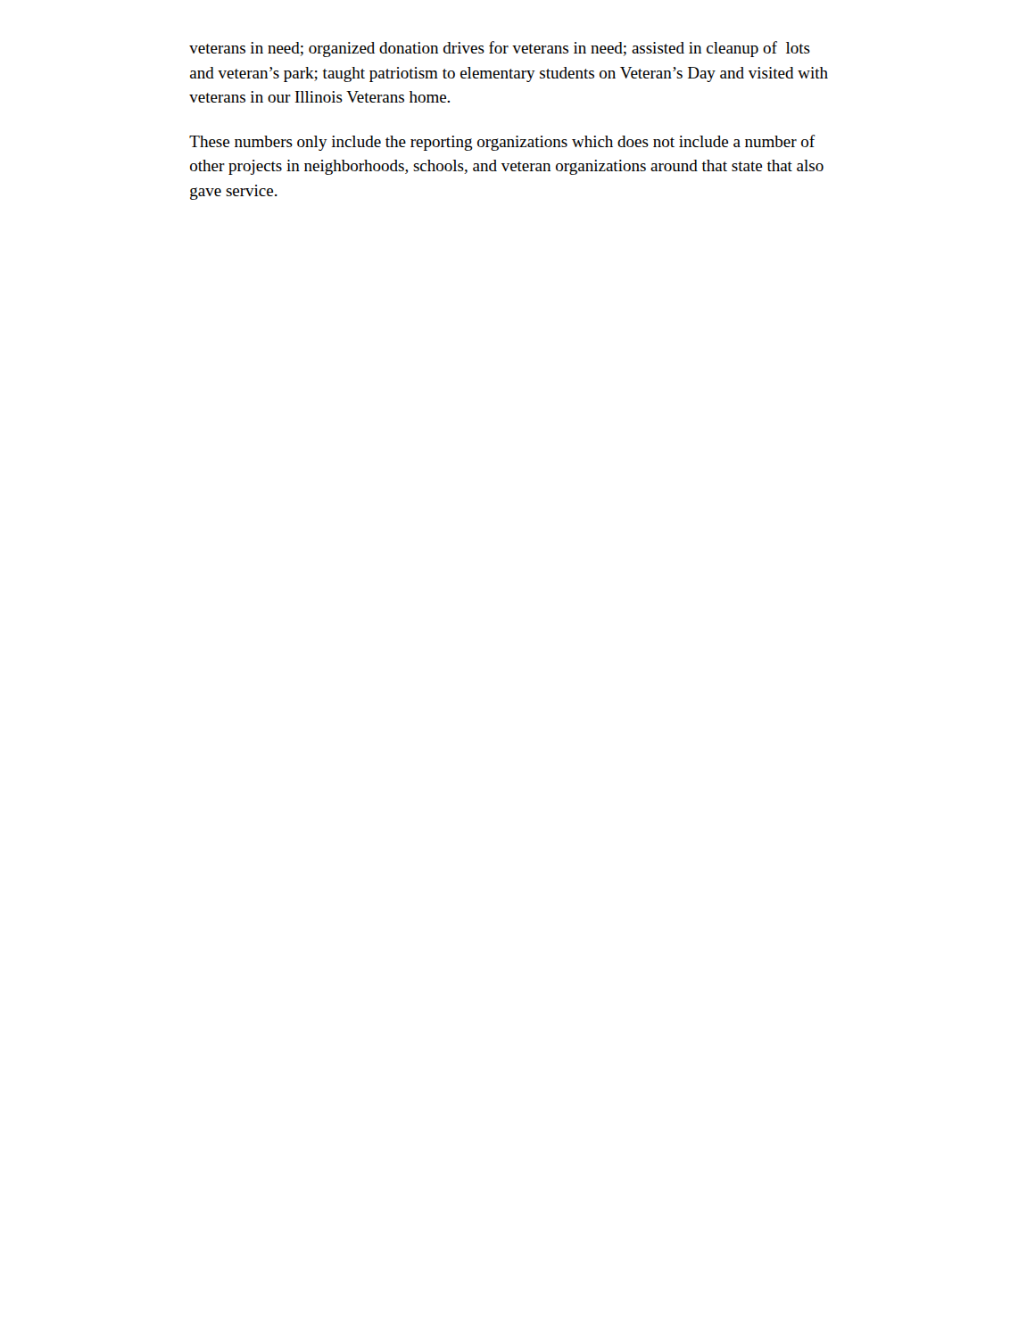veterans in need; organized donation drives for veterans in need; assisted in cleanup of lots and veteran’s park; taught patriotism to elementary students on Veteran’s Day and visited with veterans in our Illinois Veterans home.
These numbers only include the reporting organizations which does not include a number of other projects in neighborhoods, schools, and veteran organizations around that state that also gave service.